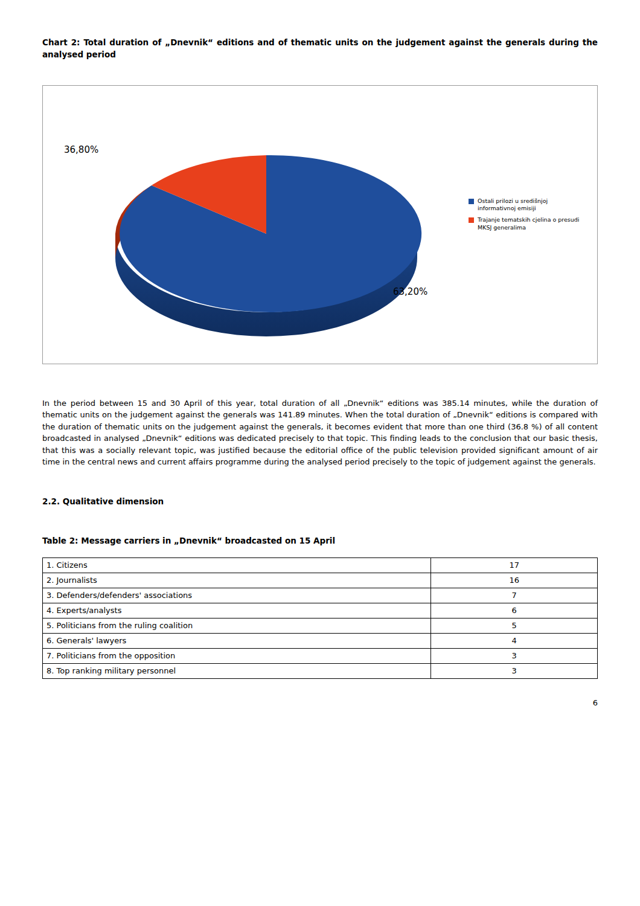Chart 2: Total duration of „Dnevnik“ editions and of thematic units on the judgement against the generals during the analysed period
36,80%
63,20%
Ostali prilozi u središnjoj informativnoj emisiji
Trajanje tematskih cjelina o presudi MKSJ generalima
In the period between 15 and 30 April of this year, total duration of all „Dnevnik“ editions was 385.14 minutes, while the duration of thematic units on the judgement against the generals was 141.89 minutes. When the total duration of „Dnevnik“ editions is compared with the duration of thematic units on the judgement against the generals, it becomes evident that more than one third (36.8 %) of all content broadcasted in analysed „Dnevnik“ editions was dedicated precisely to that topic. This finding leads to the conclusion that our basic thesis, that this was a socially relevant topic, was justified because the editorial office of the public television provided significant amount of air time in the central news and current affairs programme during the analysed period precisely to the topic of judgement against the generals.
2.2. Qualitative dimension
Table 2: Message carriers in „Dnevnik“ broadcasted on 15 April
| 1. Citizens | 17 |
| 2. Journalists | 16 |
| 3. Defenders/defenders' associations | 7 |
| 4. Experts/analysts | 6 |
| 5. Politicians from the ruling coalition | 5 |
| 6. Generals' lawyers | 4 |
| 7. Politicians from the opposition | 3 |
| 8. Top ranking military personnel | 3 |
6